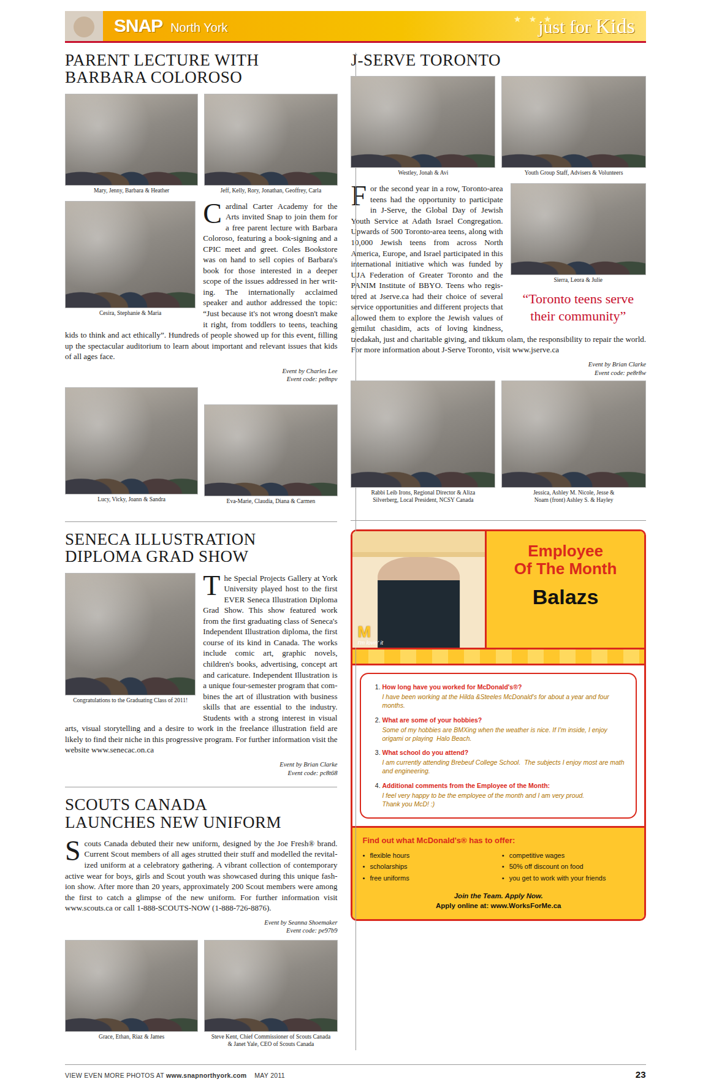SNAP North York
★ ★ ★
just for Kids
Parent Lecture with
Barbara Coloroso
Mary, Jenny, Barbara & Heather
Jeff, Kelly, Rory, Jonathan, Geoffrey, Carla
Cesira, Stephanie & Maria
Cardinal Carter Academy for the Arts invited Snap to join them for a free parent lecture with Barbara Coloroso, featuring a book-signing and a CPIC meet and greet. Coles Bookstore was on hand to sell copies of Barbara's book for those interested in a deeper scope of the issues addressed in her writing. The internationally acclaimed speaker and author addressed the topic: “Just because it's not wrong doesn't make it right, from toddlers to teens, teaching kids to think and act ethically”. Hundreds of people showed up for this event, filling up the spectacular auditorium to learn about important and relevant issues that kids of all ages face.
Event by Charles Lee
Event code: pe8npv
Lucy, Vicky, Joann & Sandra
Eva-Marie, Claudia, Diana & Carmen
Seneca Illustration
Diploma Grad Show
Congratulations to the Graduating Class of 2011!
The Special Projects Gallery at York University played host to the first EVER Seneca Illustration Diploma Grad Show. This show featured work from the first graduating class of Seneca's Independent Illustration diploma, the first course of its kind in Canada. The works include comic art, graphic novels, children's books, advertising, concept art and caricature. Independent Illustration is a unique four-semester program that combines the art of illustration with business skills that are essential to the industry. Students with a strong interest in visual arts, visual storytelling and a desire to work in the freelance illustration field are likely to find their niche in this progressive program. For further information visit the website www.senecac.on.ca
Event by Brian Clarke
Event code: pc8t68
Scouts Canada
Launches New Uniform
Scouts Canada debuted their new uniform, designed by the Joe Fresh® brand. Current Scout members of all ages strutted their stuff and modelled the revitalized uniform at a celebratory gathering. A vibrant collection of contemporary active wear for boys, girls and Scout youth was showcased during this unique fashion show. After more than 20 years, approximately 200 Scout members were among the first to catch a glimpse of the new uniform. For further information visit www.scouts.ca or call 1-888-SCOUTS-NOW (1-888-726-8876).
Event by Seanna Shoemaker
Event code: pe97b9
Grace, Ethan, Riaz & James
Steve Kent, Chief Commissioner of Scouts Canada
& Janet Yale, CEO of Scouts Canada
J-Serve Toronto
Westley, Jonah & Avi
Youth Group Staff, Advisers & Volunteers
Sierra, Leora & Julie
“Toronto teens serve
their community”
For the second year in a row, Toronto-area teens had the opportunity to participate in J-Serve, the Global Day of Jewish Youth Service at Adath Israel Congregation. Upwards of 500 Toronto-area teens, along with 10,000 Jewish teens from across North America, Europe, and Israel participated in this international initiative which was funded by UJA Federation of Greater Toronto and the PANIM Institute of BBYO. Teens who registered at Jserve.ca had their choice of several service opportunities and different projects that allowed them to explore the Jewish values of gemilut chasidim, acts of loving kindness, tzedakah, just and charitable giving, and tikkum olam, the responsibility to repair the world. For more information about J-Serve Toronto, visit www.jserve.ca
Event by Brian Clarke
Event code: pe8r8w
Rabbi Leib Irons, Regional Director & Aliza
Silverberg, Local President, NCSY Canada
Jessica, Ashley M. Nicole, Jesse &
Noam (front) Ashley S. & Hayley
M
I'm lovin' it
Employee
Of The Month
Balazs
How long have you worked for McDonald's®? I have been working at the Hilda &Steeles McDonald's for about a year and four months.
What are some of your hobbies? Some of my hobbies are BMXing when the weather is nice. If I'm inside, I enjoy origami or playing Halo Beach.
What school do you attend? I am currently attending Brebeuf College School. The subjects I enjoy most are math and engineering.
Additional comments from the Employee of the Month: I feel very happy to be the employee of the month and I am very proud.
Thank you McD! :)
Find out what McDonald's® has to offer:
flexible hours
scholarships
free uniforms
competitive wages
50% off discount on food
you get to work with your friends
Join the Team. Apply Now.
Apply online at: www.WorksForMe.ca
VIEW EVEN MORE PHOTOS AT www.snapnorthyork.com MAY 2011
23